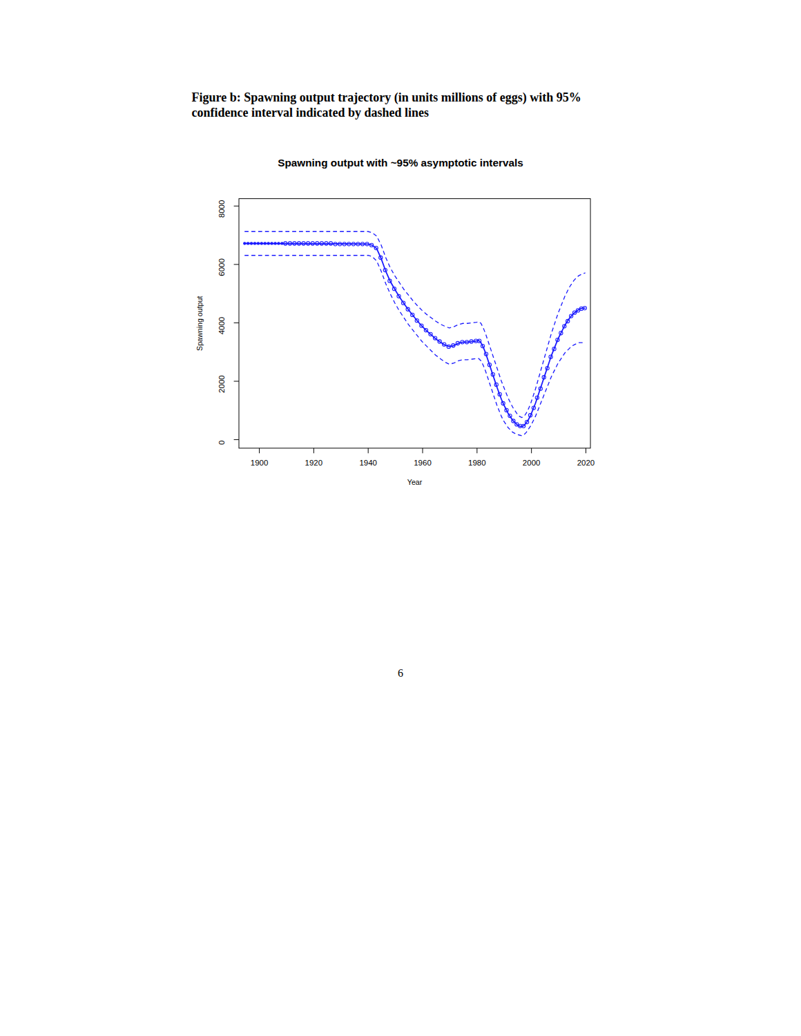Figure b: Spawning output trajectory (in units millions of eggs) with 95% confidence interval indicated by dashed lines
Spawning output with ~95% asymptotic intervals
0 2000 4000 6000 8000 Spawning output 1900 1920 1940 1960 1980 2000 2020 Year
6